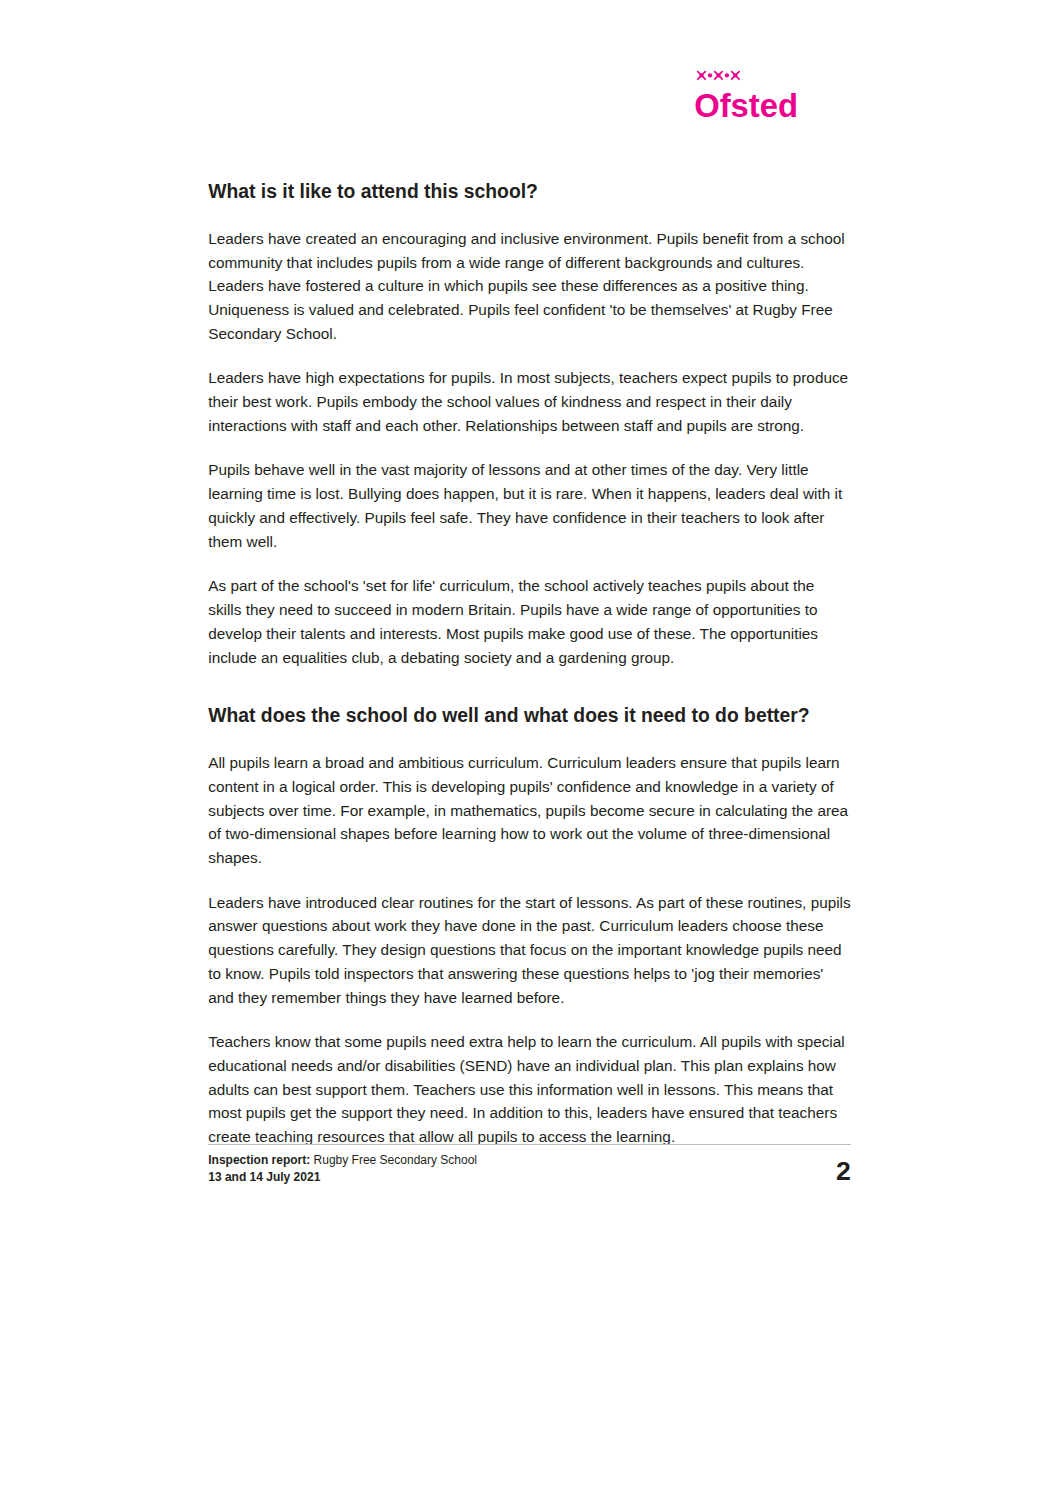Ofsted
What is it like to attend this school?
Leaders have created an encouraging and inclusive environment. Pupils benefit from a school community that includes pupils from a wide range of different backgrounds and cultures. Leaders have fostered a culture in which pupils see these differences as a positive thing. Uniqueness is valued and celebrated. Pupils feel confident 'to be themselves' at Rugby Free Secondary School.
Leaders have high expectations for pupils. In most subjects, teachers expect pupils to produce their best work. Pupils embody the school values of kindness and respect in their daily interactions with staff and each other. Relationships between staff and pupils are strong.
Pupils behave well in the vast majority of lessons and at other times of the day. Very little learning time is lost. Bullying does happen, but it is rare. When it happens, leaders deal with it quickly and effectively. Pupils feel safe. They have confidence in their teachers to look after them well.
As part of the school's 'set for life' curriculum, the school actively teaches pupils about the skills they need to succeed in modern Britain. Pupils have a wide range of opportunities to develop their talents and interests. Most pupils make good use of these. The opportunities include an equalities club, a debating society and a gardening group.
What does the school do well and what does it need to do better?
All pupils learn a broad and ambitious curriculum. Curriculum leaders ensure that pupils learn content in a logical order. This is developing pupils' confidence and knowledge in a variety of subjects over time. For example, in mathematics, pupils become secure in calculating the area of two-dimensional shapes before learning how to work out the volume of three-dimensional shapes.
Leaders have introduced clear routines for the start of lessons. As part of these routines, pupils answer questions about work they have done in the past. Curriculum leaders choose these questions carefully. They design questions that focus on the important knowledge pupils need to know. Pupils told inspectors that answering these questions helps to 'jog their memories' and they remember things they have learned before.
Teachers know that some pupils need extra help to learn the curriculum. All pupils with special educational needs and/or disabilities (SEND) have an individual plan. This plan explains how adults can best support them. Teachers use this information well in lessons. This means that most pupils get the support they need. In addition to this, leaders have ensured that teachers create teaching resources that allow all pupils to access the learning.
Inspection report: Rugby Free Secondary School
13 and 14 July 2021
2